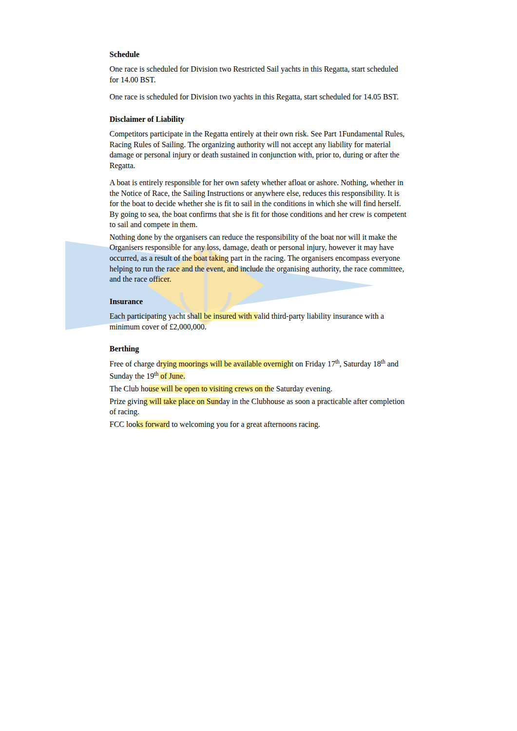Schedule
One race is scheduled for Division two Restricted Sail yachts in this Regatta, start scheduled for 14.00 BST.
One race is scheduled for Division two yachts in this Regatta, start scheduled for 14.05 BST.
Disclaimer of Liability
Competitors participate in the Regatta entirely at their own risk. See Part 1Fundamental Rules, Racing Rules of Sailing. The organizing authority will not accept any liability for material damage or personal injury or death sustained in conjunction with, prior to, during or after the Regatta.
A boat is entirely responsible for her own safety whether afloat or ashore. Nothing, whether in the Notice of Race, the Sailing Instructions or anywhere else, reduces this responsibility. It is for the boat to decide whether she is fit to sail in the conditions in which she will find herself. By going to sea, the boat confirms that she is fit for those conditions and her crew is competent to sail and compete in them.
Nothing done by the organisers can reduce the responsibility of the boat nor will it make the Organisers responsible for any loss, damage, death or personal injury, however it may have occurred, as a result of the boat taking part in the racing. The organisers encompass everyone helping to run the race and the event, and include the organising authority, the race committee, and the race officer.
Insurance
Each participating yacht shall be insured with valid third-party liability insurance with a minimum cover of £2,000,000.
Berthing
Free of charge drying moorings will be available overnight on Friday 17th, Saturday 18th and
Sunday the 19th of June.
The Club house will be open to visiting crews on the Saturday evening.
Prize giving will take place on Sunday in the Clubhouse as soon a practicable after completion of racing.
FCC looks forward to welcoming you for a great afternoons racing.